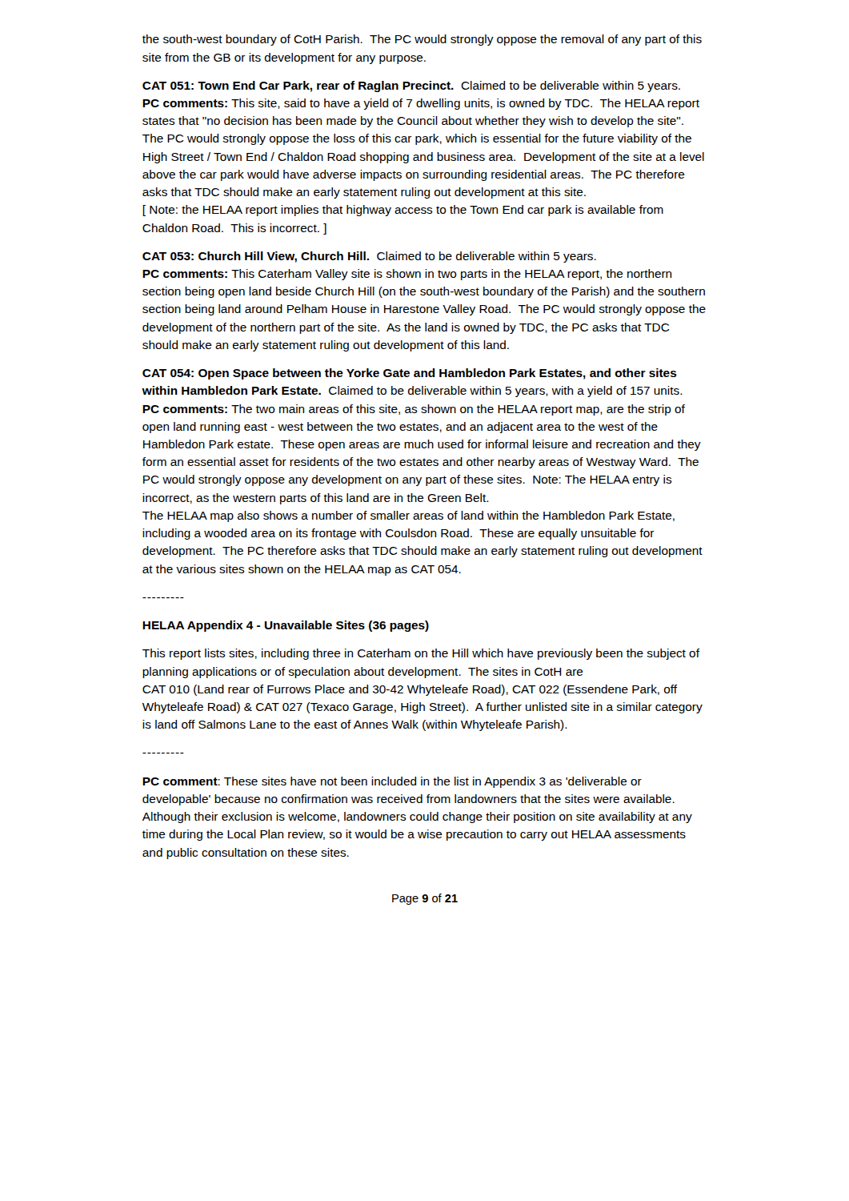the south-west boundary of CotH Parish. The PC would strongly oppose the removal of any part of this site from the GB or its development for any purpose.
CAT 051: Town End Car Park, rear of Raglan Precinct. Claimed to be deliverable within 5 years.
PC comments: This site, said to have a yield of 7 dwelling units, is owned by TDC. The HELAA report states that "no decision has been made by the Council about whether they wish to develop the site". The PC would strongly oppose the loss of this car park, which is essential for the future viability of the High Street / Town End / Chaldon Road shopping and business area. Development of the site at a level above the car park would have adverse impacts on surrounding residential areas. The PC therefore asks that TDC should make an early statement ruling out development at this site.
[ Note: the HELAA report implies that highway access to the Town End car park is available from Chaldon Road. This is incorrect. ]
CAT 053: Church Hill View, Church Hill. Claimed to be deliverable within 5 years.
PC comments: This Caterham Valley site is shown in two parts in the HELAA report, the northern section being open land beside Church Hill (on the south-west boundary of the Parish) and the southern section being land around Pelham House in Harestone Valley Road. The PC would strongly oppose the development of the northern part of the site. As the land is owned by TDC, the PC asks that TDC should make an early statement ruling out development of this land.
CAT 054: Open Space between the Yorke Gate and Hambledon Park Estates, and other sites within Hambledon Park Estate. Claimed to be deliverable within 5 years, with a yield of 157 units.
PC comments: The two main areas of this site, as shown on the HELAA report map, are the strip of open land running east - west between the two estates, and an adjacent area to the west of the Hambledon Park estate. These open areas are much used for informal leisure and recreation and they form an essential asset for residents of the two estates and other nearby areas of Westway Ward. The PC would strongly oppose any development on any part of these sites. Note: The HELAA entry is incorrect, as the western parts of this land are in the Green Belt.
The HELAA map also shows a number of smaller areas of land within the Hambledon Park Estate, including a wooded area on its frontage with Coulsdon Road. These are equally unsuitable for development. The PC therefore asks that TDC should make an early statement ruling out development at the various sites shown on the HELAA map as CAT 054.
---------
HELAA Appendix 4 - Unavailable Sites (36 pages)
This report lists sites, including three in Caterham on the Hill which have previously been the subject of planning applications or of speculation about development. The sites in CotH are
CAT 010 (Land rear of Furrows Place and 30-42 Whyteleafe Road), CAT 022 (Essendene Park, off Whyteleafe Road) & CAT 027 (Texaco Garage, High Street). A further unlisted site in a similar category is land off Salmons Lane to the east of Annes Walk (within Whyteleafe Parish).
---------
PC comment: These sites have not been included in the list in Appendix 3 as 'deliverable or developable' because no confirmation was received from landowners that the sites were available. Although their exclusion is welcome, landowners could change their position on site availability at any time during the Local Plan review, so it would be a wise precaution to carry out HELAA assessments and public consultation on these sites.
Page 9 of 21